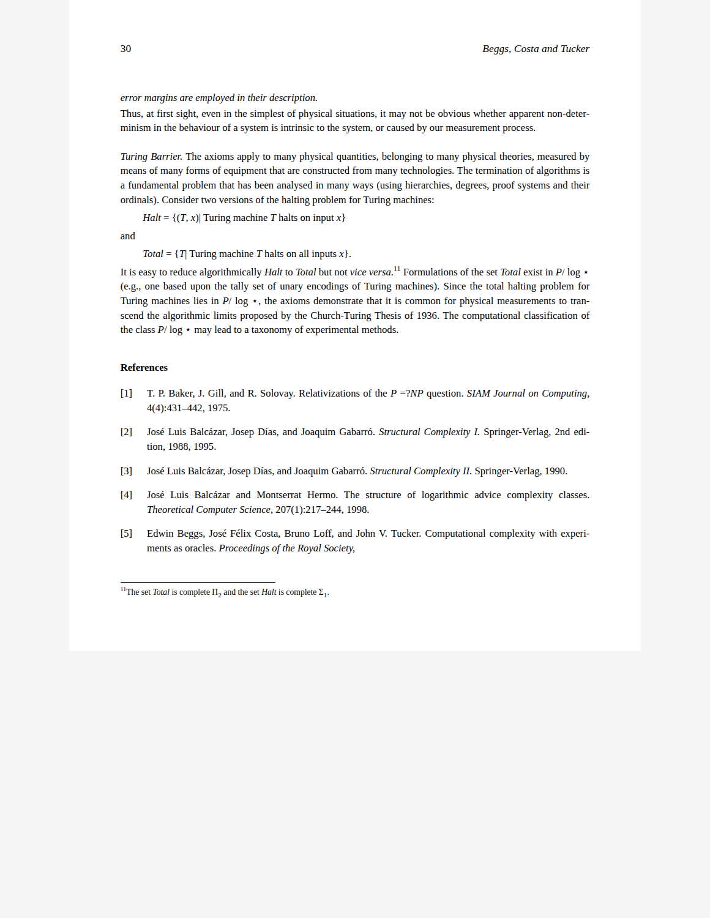30 Beggs, Costa and Tucker
error margins are employed in their description.
Thus, at first sight, even in the simplest of physical situations, it may not be obvious whether apparent non-determinism in the behaviour of a system is intrinsic to the system, or caused by our measurement process.
Turing Barrier. The axioms apply to many physical quantities, belonging to many physical theories, measured by means of many forms of equipment that are constructed from many technologies. The termination of algorithms is a fundamental problem that has been analysed in many ways (using hierarchies, degrees, proof systems and their ordinals). Consider two versions of the halting problem for Turing machines:
Halt = {(T, x)| Turing machine T halts on input x}
and
Total = {T| Turing machine T halts on all inputs x}.
It is easy to reduce algorithmically Halt to Total but not vice versa.11 Formulations of the set Total exist in P/ log ⋆ (e.g., one based upon the tally set of unary encodings of Turing machines). Since the total halting problem for Turing machines lies in P/ log ⋆, the axioms demonstrate that it is common for physical measurements to transcend the algorithmic limits proposed by the Church-Turing Thesis of 1936. The computational classification of the class P/ log ⋆ may lead to a taxonomy of experimental methods.
References
[1] T. P. Baker, J. Gill, and R. Solovay. Relativizations of the P =?NP question. SIAM Journal on Computing, 4(4):431–442, 1975.
[2] José Luis Balcázar, Josep Días, and Joaquim Gabarró. Structural Complexity I. Springer-Verlag, 2nd edition, 1988, 1995.
[3] José Luis Balcázar, Josep Días, and Joaquim Gabarró. Structural Complexity II. Springer-Verlag, 1990.
[4] José Luis Balcázar and Montserrat Hermo. The structure of logarithmic advice complexity classes. Theoretical Computer Science, 207(1):217–244, 1998.
[5] Edwin Beggs, José Félix Costa, Bruno Loff, and John V. Tucker. Computational complexity with experiments as oracles. Proceedings of the Royal Society,
11The set Total is complete Π2 and the set Halt is complete Σ1.